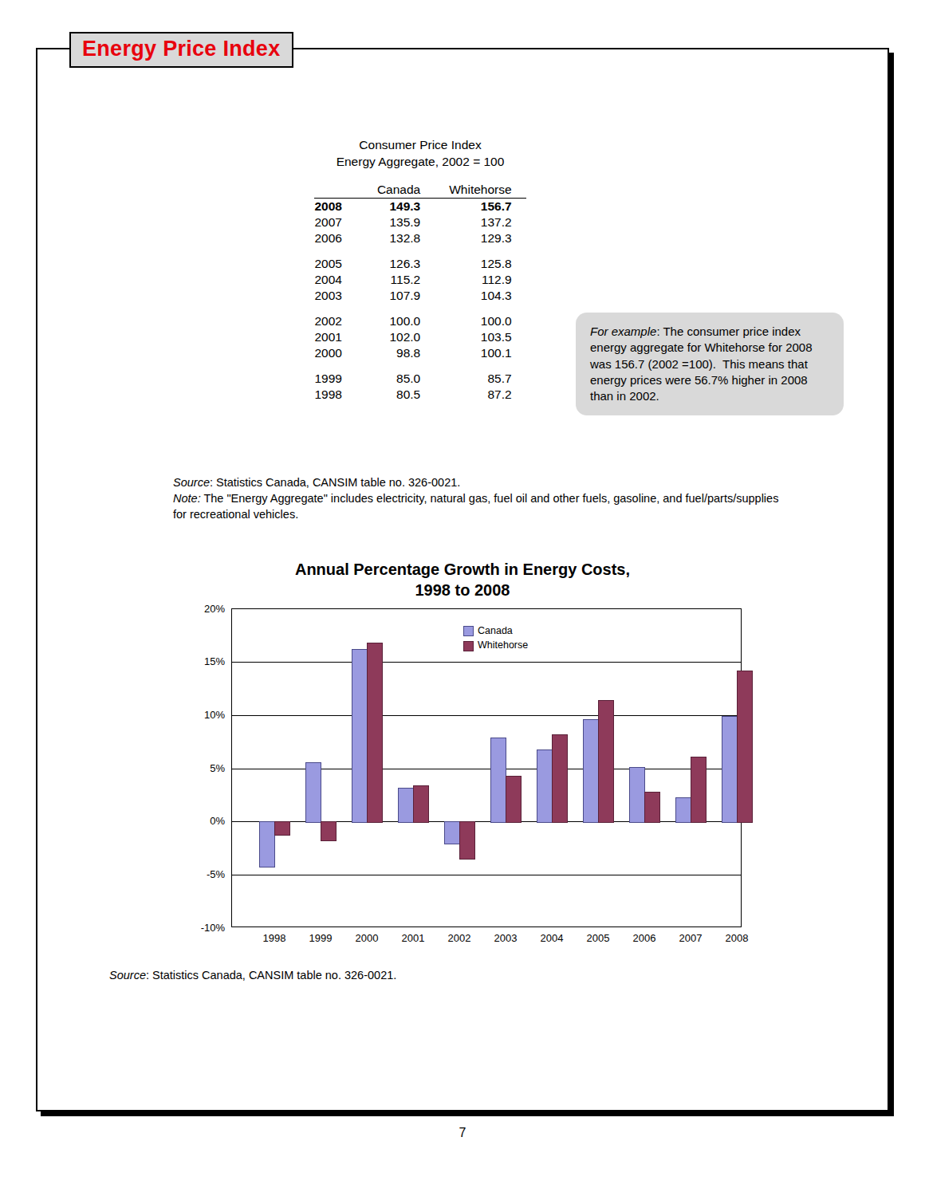Energy Price Index
Consumer Price Index
Energy Aggregate, 2002 = 100
| | Canada | Whitehorse |
| --- | --- | --- |
| 2008 | 149.3 | 156.7 |
| 2007 | 135.9 | 137.2 |
| 2006 | 132.8 | 129.3 |
| 2005 | 126.3 | 125.8 |
| 2004 | 115.2 | 112.9 |
| 2003 | 107.9 | 104.3 |
| 2002 | 100.0 | 100.0 |
| 2001 | 102.0 | 103.5 |
| 2000 | 98.8 | 100.1 |
| 1999 | 85.0 | 85.7 |
| 1998 | 80.5 | 87.2 |
For example: The consumer price index energy aggregate for Whitehorse for 2008 was 156.7 (2002 =100). This means that energy prices were 56.7% higher in 2008 than in 2002.
Source: Statistics Canada, CANSIM table no. 326-0021.
Note: The "Energy Aggregate" includes electricity, natural gas, fuel oil and other fuels, gasoline, and fuel/parts/supplies for recreational vehicles.
Annual Percentage Growth in Energy Costs,
1998 to 2008
20%
15%
10%
5%
0%
-5%
-10%
Canada
Whitehorse
1998
1999
2000
2001
2002
2003
2004
2005
2006
2007
2008
Source: Statistics Canada, CANSIM table no. 326-0021.
7